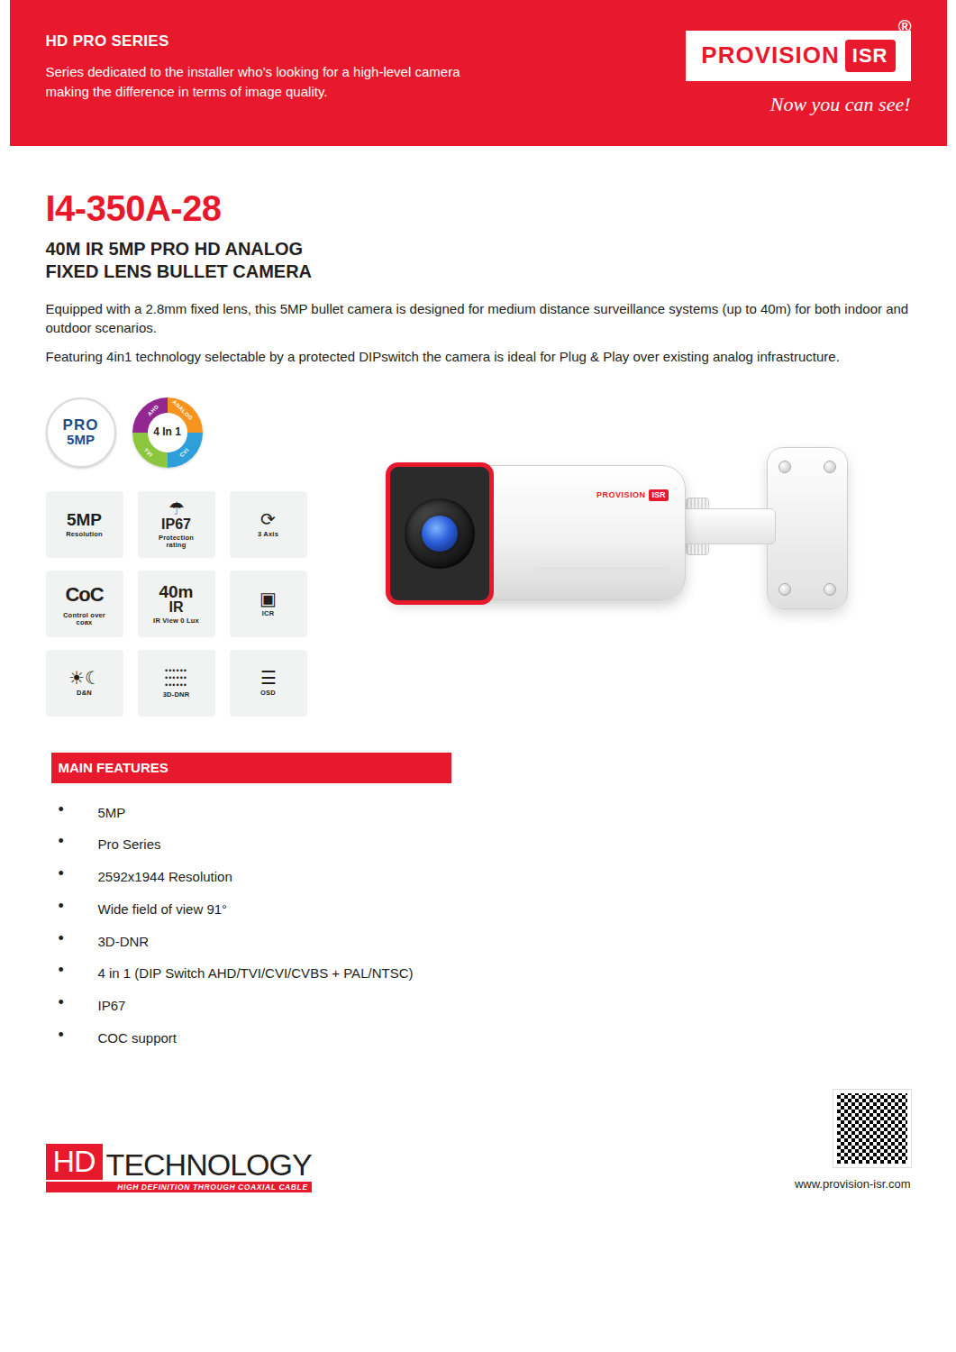HD PRO SERIES
Series dedicated to the installer who’s looking for a high-level camera making the difference in terms of image quality.
® PROVISION ISR
Now you can see!
I4-350A-28
40M IR 5MP PRO HD ANALOG
FIXED LENS BULLET CAMERA
Equipped with a 2.8mm fixed lens, this 5MP bullet camera is designed for medium distance surveillance systems (up to 40m) for both indoor and outdoor scenarios.
Featuring 4in1 technology selectable by a protected DIPswitch the camera is ideal for Plug & Play over existing analog infrastructure.
PRO 5MP
AHD ANALOG TVI CVI 4 In 1
5MP Resolution
☂ IP67 Protection
rating
⟳ 3 Axis
CoC Control over
coax
40m IR IR View 0 Lux
▣ ICR
☀☾ D&N
••••••
••••••
•••••• 3D-DNR
☰ OSD
PROVISION ISR
MAIN FEATURES
5MP
Pro Series
2592x1944 Resolution
Wide field of view 91°
3D-DNR
4 in 1 (DIP Switch AHD/TVI/CVI/CVBS + PAL/NTSC)
IP67
COC support
HD TECHNOLOGY
HIGH DEFINITION THROUGH COAXIAL CABLE
www.provision-isr.com